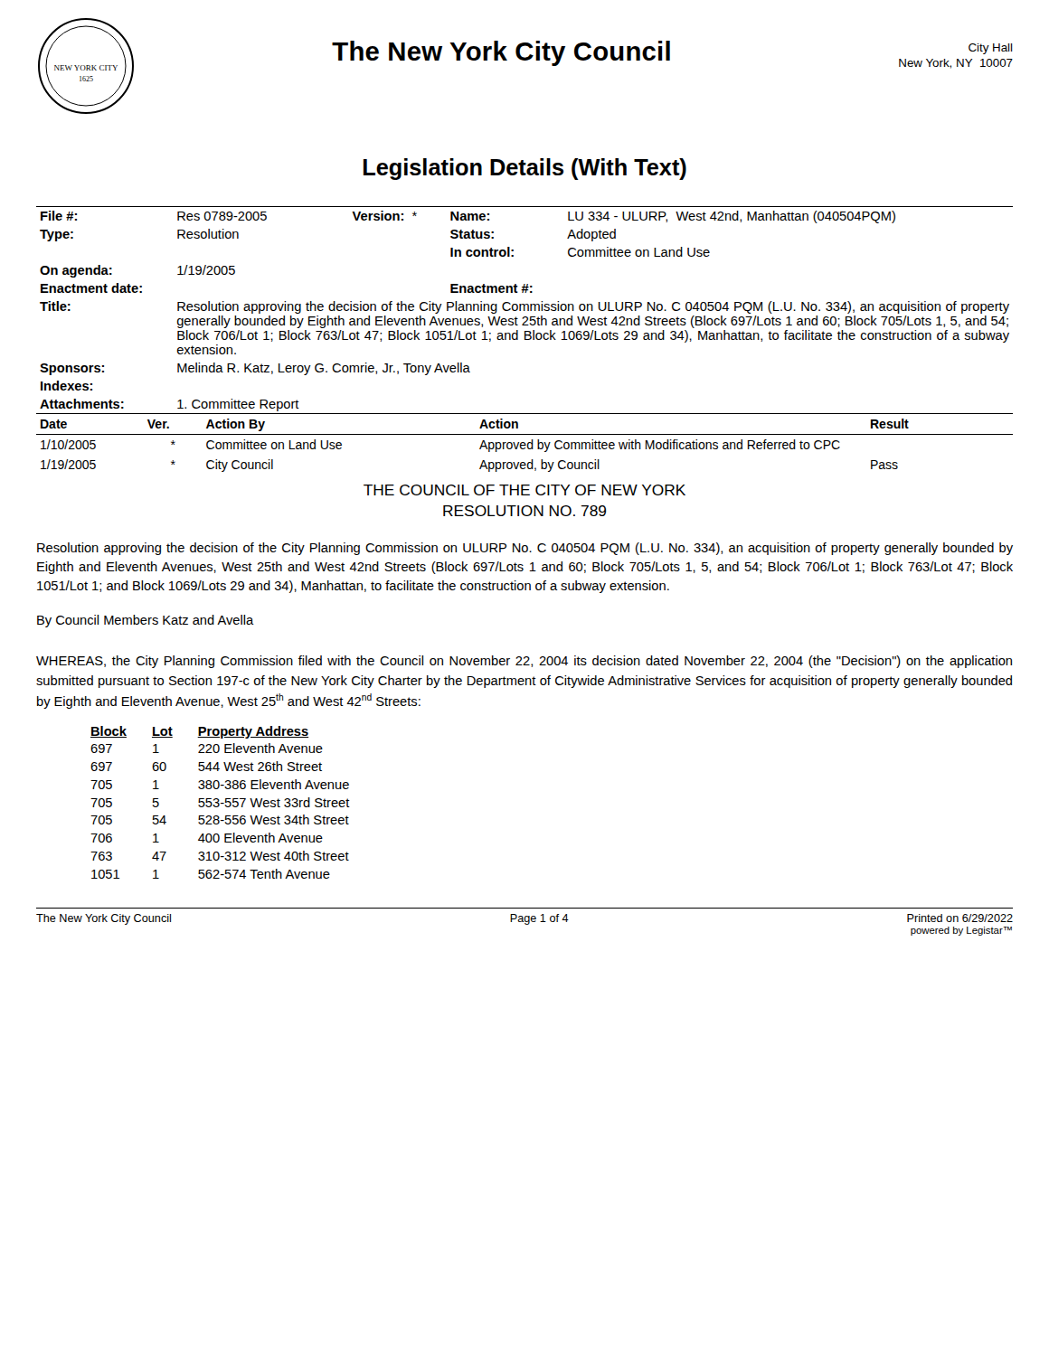The New York City Council
City Hall
New York, NY 10007
Legislation Details (With Text)
| File #: | Res 0789-2005 | Version: * | Name: | LU 334 - ULURP, West 42nd, Manhattan (040504PQM) |
| Type: | Resolution | | Status: | Adopted |
| | | | In control: | Committee on Land Use |
| On agenda: | 1/19/2005 | | | |
| Enactment date: | | | Enactment #: | |
| Title: | Resolution approving the decision of the City Planning Commission on ULURP No. C 040504 PQM (L.U. No. 334), an acquisition of property generally bounded by Eighth and Eleventh Avenues, West 25th and West 42nd Streets (Block 697/Lots 1 and 60; Block 705/Lots 1, 5, and 54; Block 706/Lot 1; Block 763/Lot 47; Block 1051/Lot 1; and Block 1069/Lots 29 and 34), Manhattan, to facilitate the construction of a subway extension. |
| Sponsors: | Melinda R. Katz, Leroy G. Comrie, Jr., Tony Avella |
| Indexes: | |
| Attachments: | 1. Committee Report |
| Date | Ver. | Action By | Action | Result |
| --- | --- | --- | --- | --- |
| 1/10/2005 | * | Committee on Land Use | Approved by Committee with Modifications and Referred to CPC | |
| 1/19/2005 | * | City Council | Approved, by Council | Pass |
THE COUNCIL OF THE CITY OF NEW YORK
RESOLUTION NO. 789
Resolution approving the decision of the City Planning Commission on ULURP No. C 040504 PQM (L.U. No. 334), an acquisition of property generally bounded by Eighth and Eleventh Avenues, West 25th and West 42nd Streets (Block 697/Lots 1 and 60; Block 705/Lots 1, 5, and 54; Block 706/Lot 1; Block 763/Lot 47; Block 1051/Lot 1; and Block 1069/Lots 29 and 34), Manhattan, to facilitate the construction of a subway extension.
By Council Members Katz and Avella
WHEREAS, the City Planning Commission filed with the Council on November 22, 2004 its decision dated November 22, 2004 (the "Decision") on the application submitted pursuant to Section 197-c of the New York City Charter by the Department of Citywide Administrative Services for acquisition of property generally bounded by Eighth and Eleventh Avenue, West 25th and West 42nd Streets:
| Block | Lot | Property Address |
| --- | --- | --- |
| 697 | 1 | 220 Eleventh Avenue |
| 697 | 60 | 544 West 26th Street |
| 705 | 1 | 380-386 Eleventh Avenue |
| 705 | 5 | 553-557 West 33rd Street |
| 705 | 54 | 528-556 West 34th Street |
| 706 | 1 | 400 Eleventh Avenue |
| 763 | 47 | 310-312 West 40th Street |
| 1051 | 1 | 562-574 Tenth Avenue |
The New York City Council
Page 1 of 4
Printed on 6/29/2022
powered by Legistar™